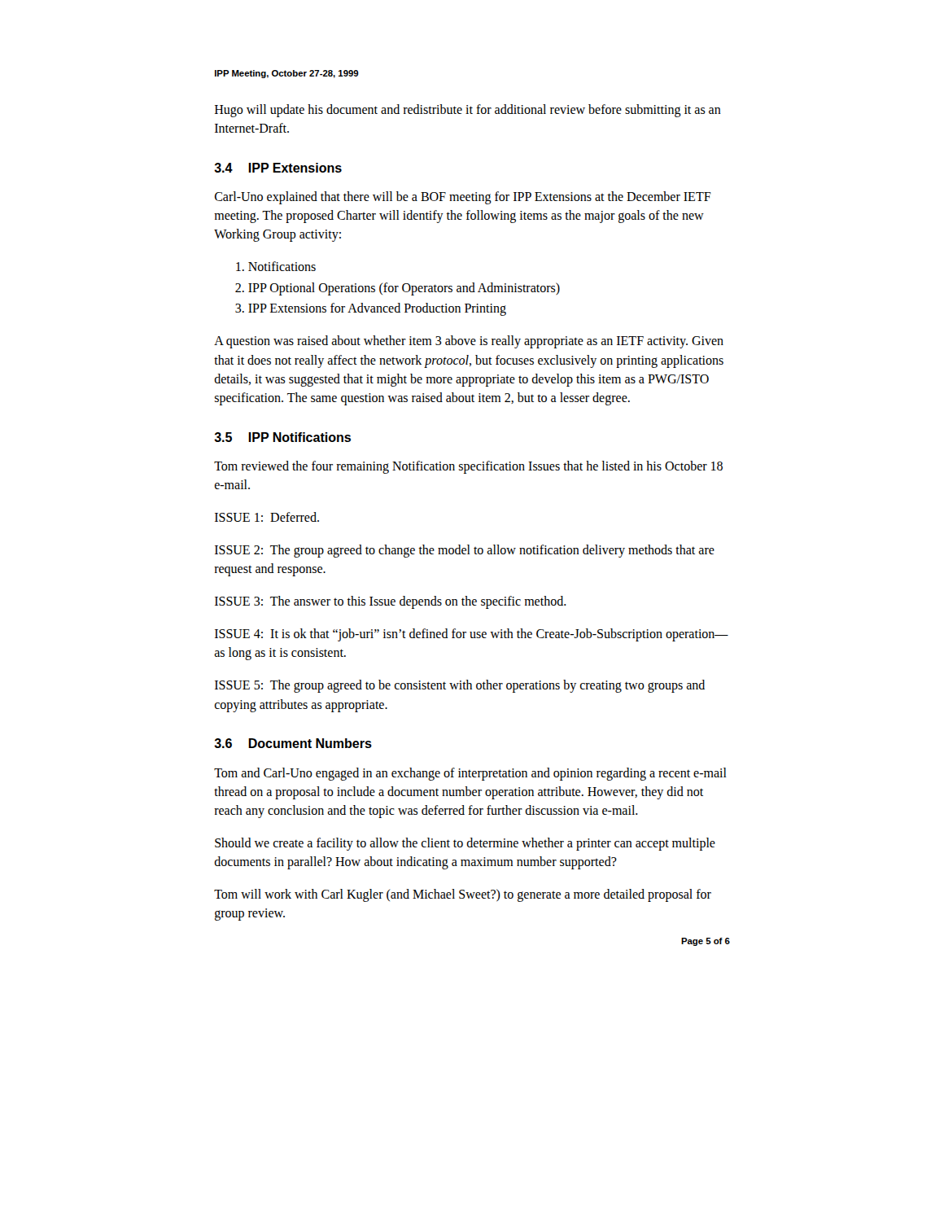IPP Meeting, October 27-28, 1999
Hugo will update his document and redistribute it for additional review before submitting it as an Internet-Draft.
3.4 IPP Extensions
Carl-Uno explained that there will be a BOF meeting for IPP Extensions at the December IETF meeting. The proposed Charter will identify the following items as the major goals of the new Working Group activity:
Notifications
IPP Optional Operations (for Operators and Administrators)
IPP Extensions for Advanced Production Printing
A question was raised about whether item 3 above is really appropriate as an IETF activity. Given that it does not really affect the network protocol, but focuses exclusively on printing applications details, it was suggested that it might be more appropriate to develop this item as a PWG/ISTO specification. The same question was raised about item 2, but to a lesser degree.
3.5 IPP Notifications
Tom reviewed the four remaining Notification specification Issues that he listed in his October 18 e-mail.
ISSUE 1: Deferred.
ISSUE 2: The group agreed to change the model to allow notification delivery methods that are request and response.
ISSUE 3: The answer to this Issue depends on the specific method.
ISSUE 4: It is ok that “job-uri” isn’t defined for use with the Create-Job-Subscription operation—as long as it is consistent.
ISSUE 5: The group agreed to be consistent with other operations by creating two groups and copying attributes as appropriate.
3.6 Document Numbers
Tom and Carl-Uno engaged in an exchange of interpretation and opinion regarding a recent e-mail thread on a proposal to include a document number operation attribute. However, they did not reach any conclusion and the topic was deferred for further discussion via e-mail.
Should we create a facility to allow the client to determine whether a printer can accept multiple documents in parallel? How about indicating a maximum number supported?
Tom will work with Carl Kugler (and Michael Sweet?) to generate a more detailed proposal for group review.
Page 5 of 6